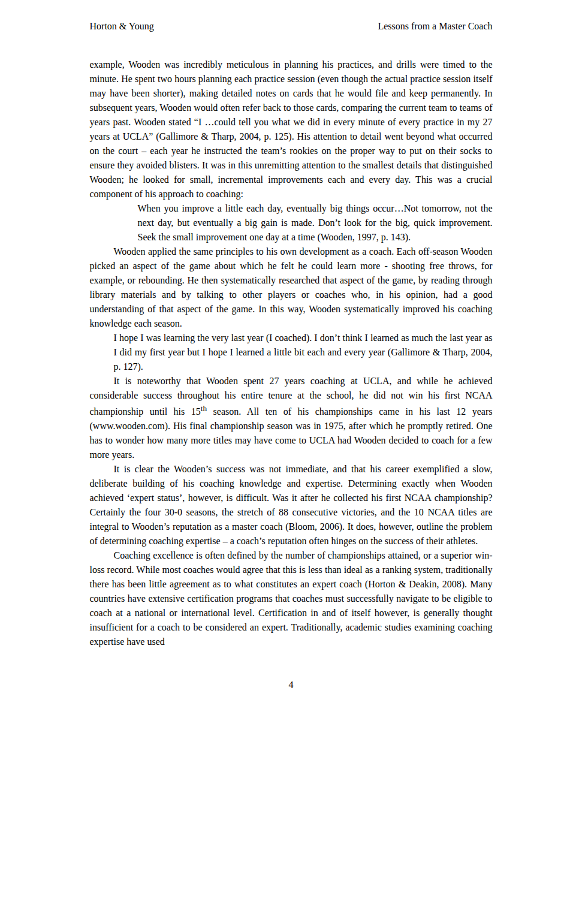Horton & Young
Lessons from a Master Coach
example, Wooden was incredibly meticulous in planning his practices, and drills were timed to the minute. He spent two hours planning each practice session (even though the actual practice session itself may have been shorter), making detailed notes on cards that he would file and keep permanently. In subsequent years, Wooden would often refer back to those cards, comparing the current team to teams of years past. Wooden stated “I …could tell you what we did in every minute of every practice in my 27 years at UCLA” (Gallimore & Tharp, 2004, p. 125). His attention to detail went beyond what occurred on the court – each year he instructed the team’s rookies on the proper way to put on their socks to ensure they avoided blisters. It was in this unremitting attention to the smallest details that distinguished Wooden; he looked for small, incremental improvements each and every day. This was a crucial component of his approach to coaching:
When you improve a little each day, eventually big things occur…Not tomorrow, not the next day, but eventually a big gain is made. Don’t look for the big, quick improvement. Seek the small improvement one day at a time (Wooden, 1997, p. 143).
Wooden applied the same principles to his own development as a coach. Each off-season Wooden picked an aspect of the game about which he felt he could learn more - shooting free throws, for example, or rebounding. He then systematically researched that aspect of the game, by reading through library materials and by talking to other players or coaches who, in his opinion, had a good understanding of that aspect of the game. In this way, Wooden systematically improved his coaching knowledge each season.
I hope I was learning the very last year (I coached). I don’t think I learned as much the last year as I did my first year but I hope I learned a little bit each and every year (Gallimore & Tharp, 2004, p. 127).
It is noteworthy that Wooden spent 27 years coaching at UCLA, and while he achieved considerable success throughout his entire tenure at the school, he did not win his first NCAA championship until his 15th season. All ten of his championships came in his last 12 years (www.wooden.com). His final championship season was in 1975, after which he promptly retired. One has to wonder how many more titles may have come to UCLA had Wooden decided to coach for a few more years.
It is clear the Wooden’s success was not immediate, and that his career exemplified a slow, deliberate building of his coaching knowledge and expertise. Determining exactly when Wooden achieved ‘expert status’, however, is difficult. Was it after he collected his first NCAA championship? Certainly the four 30-0 seasons, the stretch of 88 consecutive victories, and the 10 NCAA titles are integral to Wooden’s reputation as a master coach (Bloom, 2006). It does, however, outline the problem of determining coaching expertise – a coach’s reputation often hinges on the success of their athletes.
Coaching excellence is often defined by the number of championships attained, or a superior win-loss record. While most coaches would agree that this is less than ideal as a ranking system, traditionally there has been little agreement as to what constitutes an expert coach (Horton & Deakin, 2008). Many countries have extensive certification programs that coaches must successfully navigate to be eligible to coach at a national or international level. Certification in and of itself however, is generally thought insufficient for a coach to be considered an expert. Traditionally, academic studies examining coaching expertise have used
4